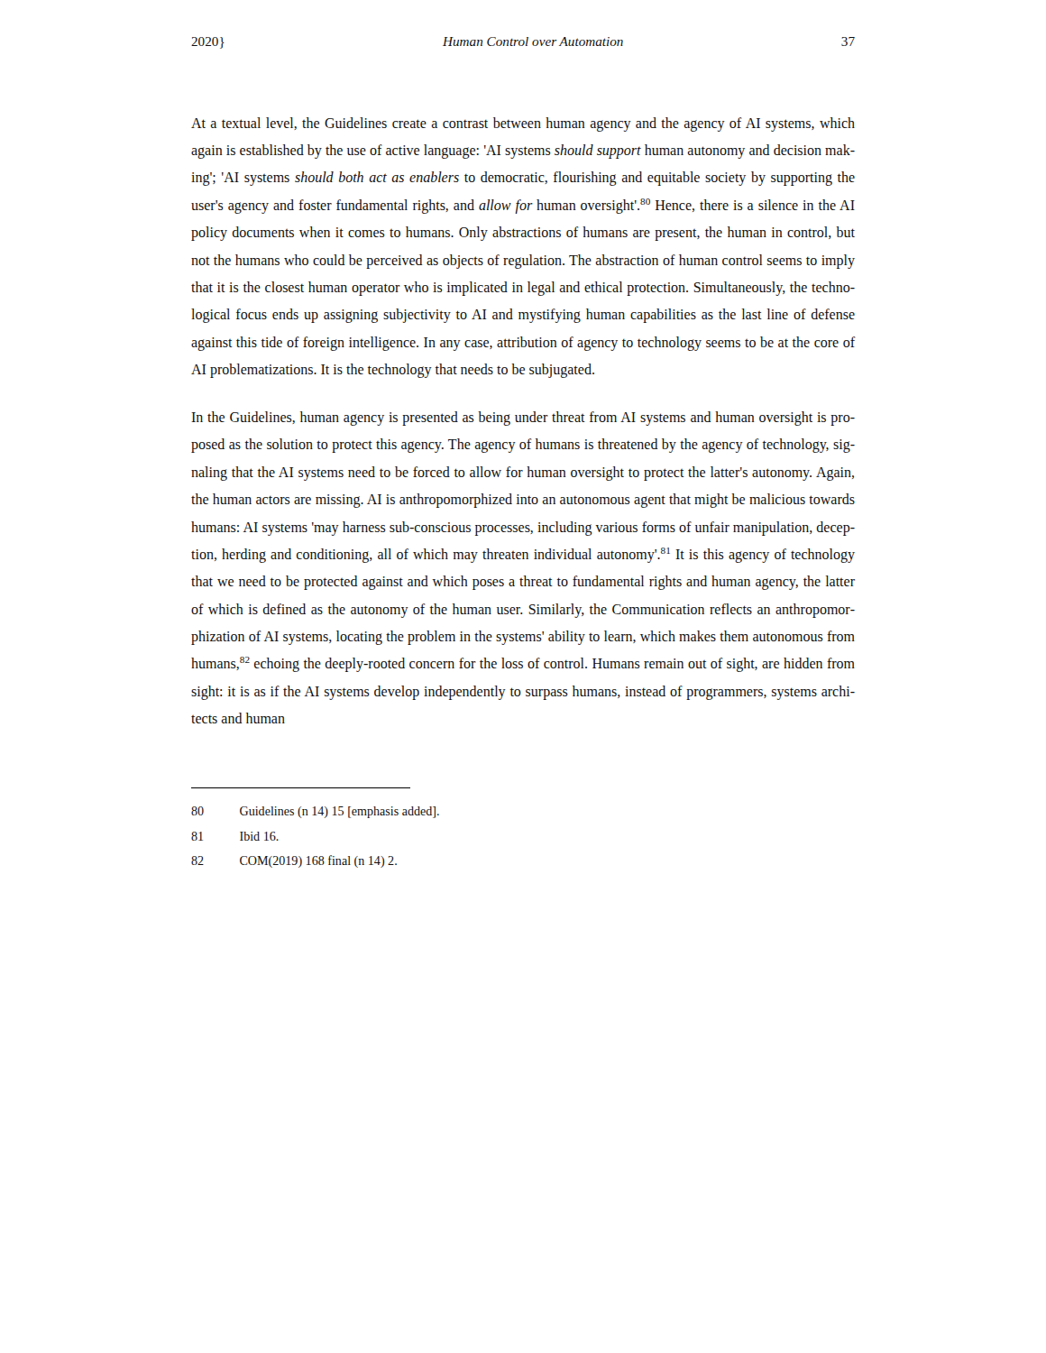2020} Human Control over Automation 37
At a textual level, the Guidelines create a contrast between human agency and the agency of AI systems, which again is established by the use of active language: 'AI systems should support human autonomy and decision making'; 'AI systems should both act as enablers to democratic, flourishing and equitable society by supporting the user's agency and foster fundamental rights, and allow for human oversight'.80 Hence, there is a silence in the AI policy documents when it comes to humans. Only abstractions of humans are present, the human in control, but not the humans who could be perceived as objects of regulation. The abstraction of human control seems to imply that it is the closest human operator who is implicated in legal and ethical protection. Simultaneously, the technological focus ends up assigning subjectivity to AI and mystifying human capabilities as the last line of defense against this tide of foreign intelligence. In any case, attribution of agency to technology seems to be at the core of AI problematizations. It is the technology that needs to be subjugated.
In the Guidelines, human agency is presented as being under threat from AI systems and human oversight is proposed as the solution to protect this agency. The agency of humans is threatened by the agency of technology, signaling that the AI systems need to be forced to allow for human oversight to protect the latter's autonomy. Again, the human actors are missing. AI is anthropomorphized into an autonomous agent that might be malicious towards humans: AI systems 'may harness sub-conscious processes, including various forms of unfair manipulation, deception, herding and conditioning, all of which may threaten individual autonomy'.81 It is this agency of technology that we need to be protected against and which poses a threat to fundamental rights and human agency, the latter of which is defined as the autonomy of the human user. Similarly, the Communication reflects an anthropomorphization of AI systems, locating the problem in the systems' ability to learn, which makes them autonomous from humans,82 echoing the deeply-rooted concern for the loss of control. Humans remain out of sight, are hidden from sight: it is as if the AI systems develop independently to surpass humans, instead of programmers, systems architects and human
80 Guidelines (n 14) 15 [emphasis added].
81 Ibid 16.
82 COM(2019) 168 final (n 14) 2.